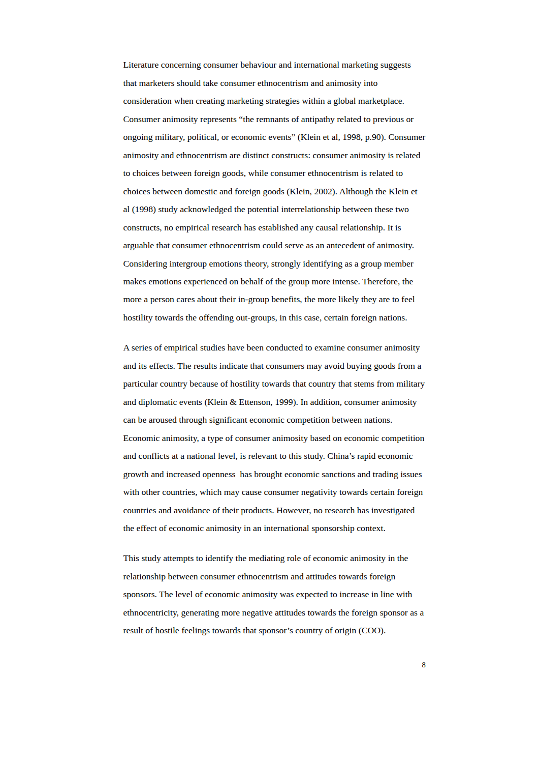Literature concerning consumer behaviour and international marketing suggests that marketers should take consumer ethnocentrism and animosity into consideration when creating marketing strategies within a global marketplace. Consumer animosity represents “the remnants of antipathy related to previous or ongoing military, political, or economic events” (Klein et al, 1998, p.90). Consumer animosity and ethnocentrism are distinct constructs: consumer animosity is related to choices between foreign goods, while consumer ethnocentrism is related to choices between domestic and foreign goods (Klein, 2002). Although the Klein et al (1998) study acknowledged the potential interrelationship between these two constructs, no empirical research has established any causal relationship. It is arguable that consumer ethnocentrism could serve as an antecedent of animosity. Considering intergroup emotions theory, strongly identifying as a group member makes emotions experienced on behalf of the group more intense. Therefore, the more a person cares about their in-group benefits, the more likely they are to feel hostility towards the offending out-groups, in this case, certain foreign nations.
A series of empirical studies have been conducted to examine consumer animosity and its effects. The results indicate that consumers may avoid buying goods from a particular country because of hostility towards that country that stems from military and diplomatic events (Klein & Ettenson, 1999). In addition, consumer animosity can be aroused through significant economic competition between nations. Economic animosity, a type of consumer animosity based on economic competition and conflicts at a national level, is relevant to this study. China’s rapid economic growth and increased openness has brought economic sanctions and trading issues with other countries, which may cause consumer negativity towards certain foreign countries and avoidance of their products. However, no research has investigated the effect of economic animosity in an international sponsorship context.
This study attempts to identify the mediating role of economic animosity in the relationship between consumer ethnocentrism and attitudes towards foreign sponsors. The level of economic animosity was expected to increase in line with ethnocentricity, generating more negative attitudes towards the foreign sponsor as a result of hostile feelings towards that sponsor’s country of origin (COO).
8